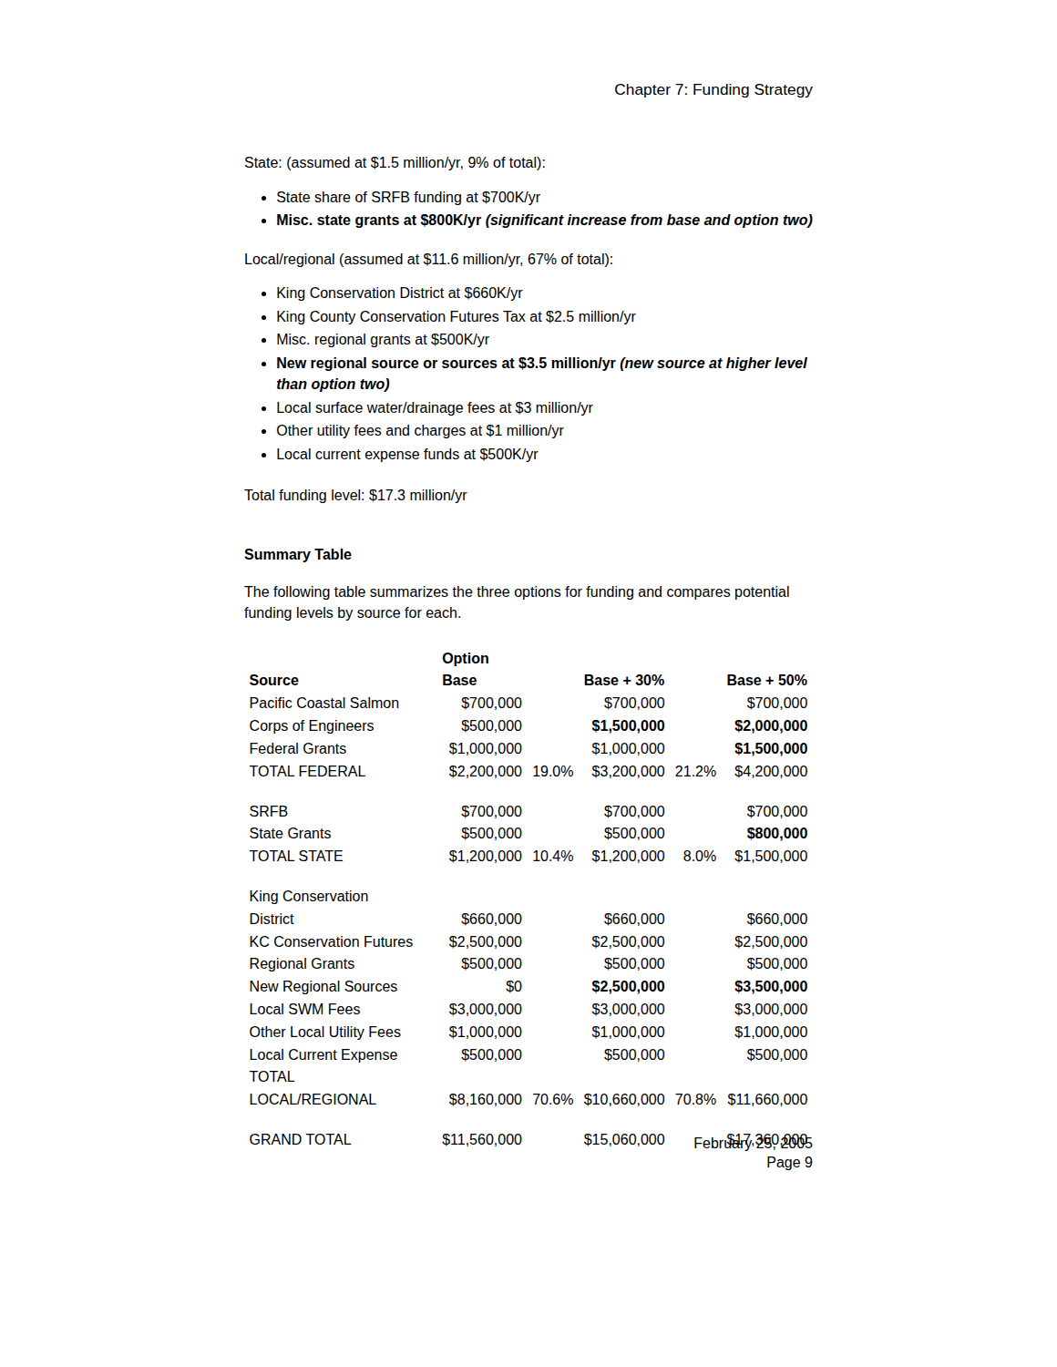Chapter 7: Funding Strategy
State: (assumed at $1.5 million/yr, 9% of total):
State share of SRFB funding at $700K/yr
Misc. state grants at $800K/yr (significant increase from base and option two)
Local/regional (assumed at $11.6 million/yr, 67% of total):
King Conservation District at $660K/yr
King County Conservation Futures Tax at $2.5 million/yr
Misc. regional grants at $500K/yr
New regional source or sources at $3.5 million/yr (new source at higher level than option two)
Local surface water/drainage fees at $3 million/yr
Other utility fees and charges at $1 million/yr
Local current expense funds at $500K/yr
Total funding level: $17.3 million/yr
Summary Table
The following table summarizes the three options for funding and compares potential funding levels by source for each.
| | Option | | | |
| Source | Base | | Base + 30% | | Base + 50% |
| Pacific Coastal Salmon | $700,000 | | $700,000 | | $700,000 |
| Corps of Engineers | $500,000 | | $1,500,000 | | $2,000,000 |
| Federal Grants | $1,000,000 | | $1,000,000 | | $1,500,000 |
| TOTAL FEDERAL | $2,200,000 | 19.0% | $3,200,000 | 21.2% | $4,200,000 |
| SRFB | $700,000 | | $700,000 | | $700,000 |
| State Grants | $500,000 | | $500,000 | | $800,000 |
| TOTAL STATE | $1,200,000 | 10.4% | $1,200,000 | 8.0% | $1,500,000 |
| King Conservation | | | | | |
| District | $660,000 | | $660,000 | | $660,000 |
| KC Conservation Futures | $2,500,000 | | $2,500,000 | | $2,500,000 |
| Regional Grants | $500,000 | | $500,000 | | $500,000 |
| New Regional Sources | $0 | | $2,500,000 | | $3,500,000 |
| Local SWM Fees | $3,000,000 | | $3,000,000 | | $3,000,000 |
| Other Local Utility Fees | $1,000,000 | | $1,000,000 | | $1,000,000 |
| Local Current Expense | $500,000 | | $500,000 | | $500,000 |
| TOTAL | | | | | |
| LOCAL/REGIONAL | $8,160,000 | 70.6% | $10,660,000 | 70.8% | $11,660,000 |
| GRAND TOTAL | $11,560,000 | | $15,060,000 | | $17,360,000 |
February 25, 2005
Page 9